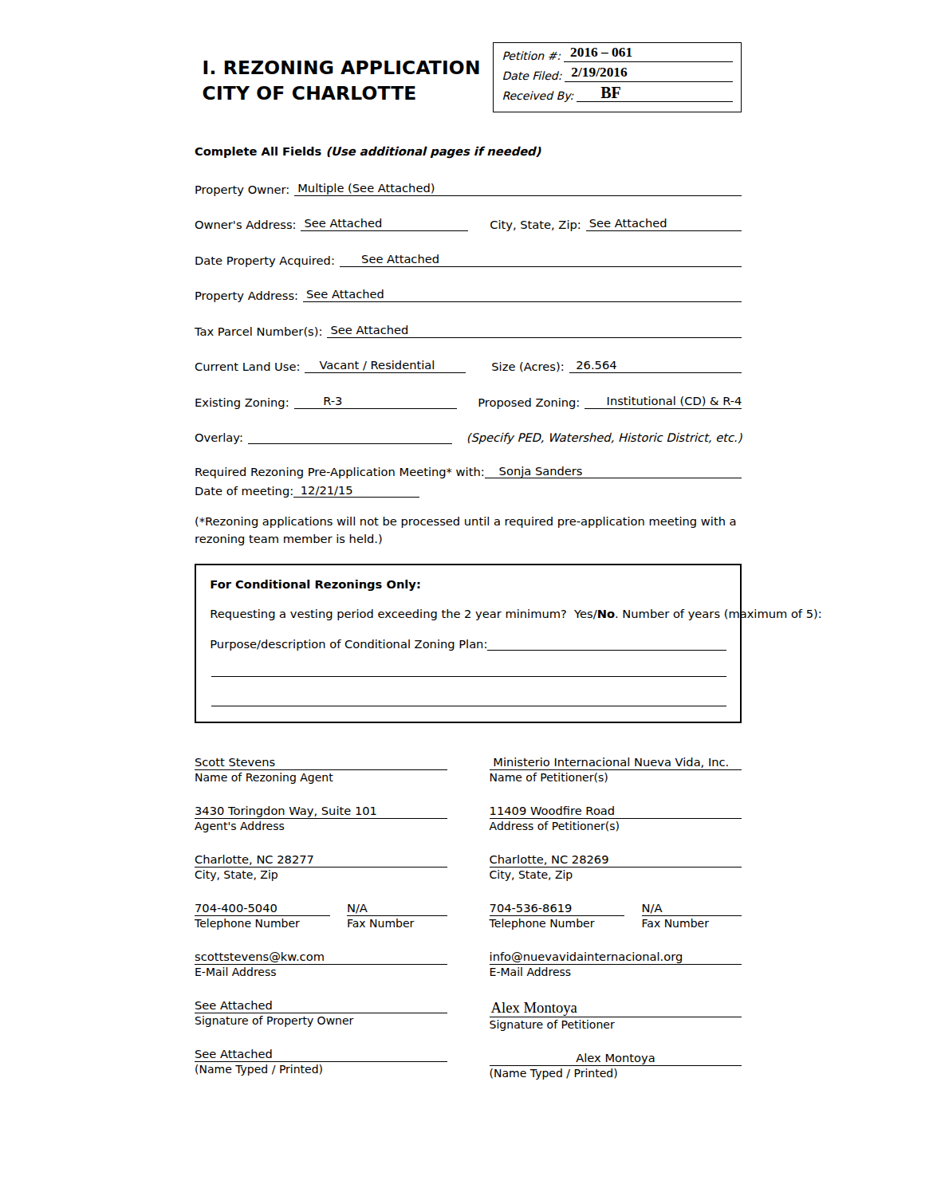I. REZONING APPLICATION
CITY OF CHARLOTTE
Petition #: 2016 – 061
Date Filed: 2/19/2016
Received By: BF
Complete All Fields (Use additional pages if needed)
Property Owner: Multiple (See Attached)
Owner's Address: See Attached City, State, Zip: See Attached
Date Property Acquired: See Attached
Property Address: See Attached
Tax Parcel Number(s): See Attached
Current Land Use: Vacant / Residential Size (Acres): 26.564
Existing Zoning: R-3 Proposed Zoning: Institutional (CD) & R-4
Overlay: (Specify PED, Watershed, Historic District, etc.)
Required Rezoning Pre-Application Meeting* with: Sonja Sanders
Date of meeting: 12/21/15
(*Rezoning applications will not be processed until a required pre-application meeting with a rezoning team member is held.)
For Conditional Rezonings Only:
Requesting a vesting period exceeding the 2 year minimum? Yes/No. Number of years (maximum of 5):
Purpose/description of Conditional Zoning Plan:
Scott Stevens
Name of Rezoning Agent
3430 Toringdon Way, Suite 101
Agent's Address
Charlotte, NC 28277
City, State, Zip
704-400-5040
Telephone Number
N/A
Fax Number
scottstevens@kw.com
E-Mail Address
See Attached
Signature of Property Owner
See Attached
(Name Typed / Printed)
Ministerio Internacional Nueva Vida, Inc.
Name of Petitioner(s)
11409 Woodfire Road
Address of Petitioner(s)
Charlotte, NC 28269
City, State, Zip
704-536-8619
Telephone Number
N/A
Fax Number
info@nuevavidainternacional.org
E-Mail Address
Alex Montoya
Signature of Petitioner
Alex Montoya
(Name Typed / Printed)